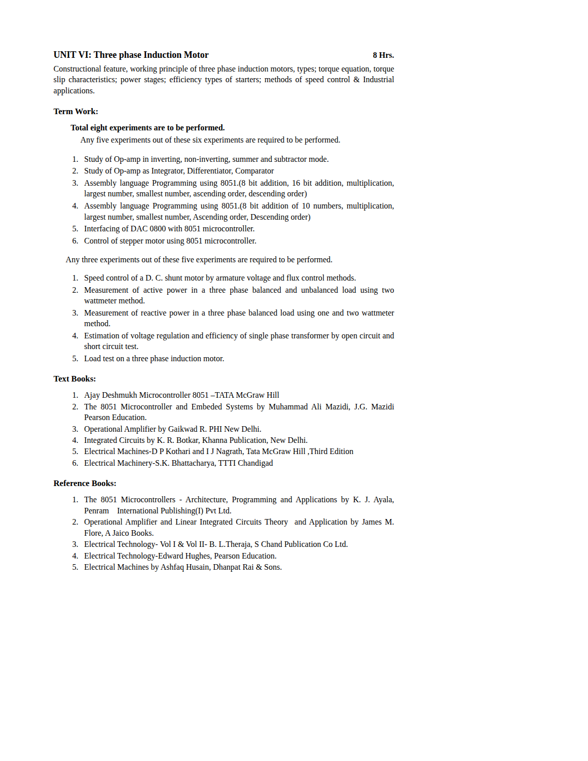UNIT VI: Three phase Induction Motor
8 Hrs.
Constructional feature, working principle of three phase induction motors, types; torque equation, torque slip characteristics; power stages; efficiency types of starters; methods of speed control & Industrial applications.
Term Work:
Total eight experiments are to be performed.
Any five experiments out of these six experiments are required to be performed.
Study of Op-amp in inverting, non-inverting, summer and subtractor mode.
Study of Op-amp as Integrator, Differentiator, Comparator
Assembly language Programming using 8051.(8 bit addition, 16 bit addition, multiplication, largest number, smallest number, ascending order, descending order)
Assembly language Programming using 8051.(8 bit addition of 10 numbers, multiplication, largest number, smallest number, Ascending order, Descending order)
Interfacing of DAC 0800 with 8051 microcontroller.
Control of stepper motor using 8051 microcontroller.
Any three experiments out of these five experiments are required to be performed.
Speed control of a D. C. shunt motor by armature voltage and flux control methods.
Measurement of active power in a three phase balanced and unbalanced load using two wattmeter method.
Measurement of reactive power in a three phase balanced load using one and two wattmeter method.
Estimation of voltage regulation and efficiency of single phase transformer by open circuit and short circuit test.
Load test on a three phase induction motor.
Text Books:
Ajay Deshmukh Microcontroller 8051 –TATA McGraw Hill
The 8051 Microcontroller and Embeded Systems by Muhammad Ali Mazidi, J.G. Mazidi Pearson Education.
Operational Amplifier by Gaikwad R. PHI New Delhi.
Integrated Circuits by K. R. Botkar, Khanna Publication, New Delhi.
Electrical Machines-D P Kothari and I J Nagrath, Tata McGraw Hill ,Third Edition
Electrical Machinery-S.K. Bhattacharya, TTTI Chandigad
Reference Books:
The 8051 Microcontrollers - Architecture, Programming and Applications by K. J. Ayala, Penram International Publishing(I) Pvt Ltd.
Operational Amplifier and Linear Integrated Circuits Theory and Application by James M. Flore, A Jaico Books.
Electrical Technology- Vol I & Vol II- B. L.Theraja, S Chand Publication Co Ltd.
Electrical Technology-Edward Hughes, Pearson Education.
Electrical Machines by Ashfaq Husain, Dhanpat Rai & Sons.